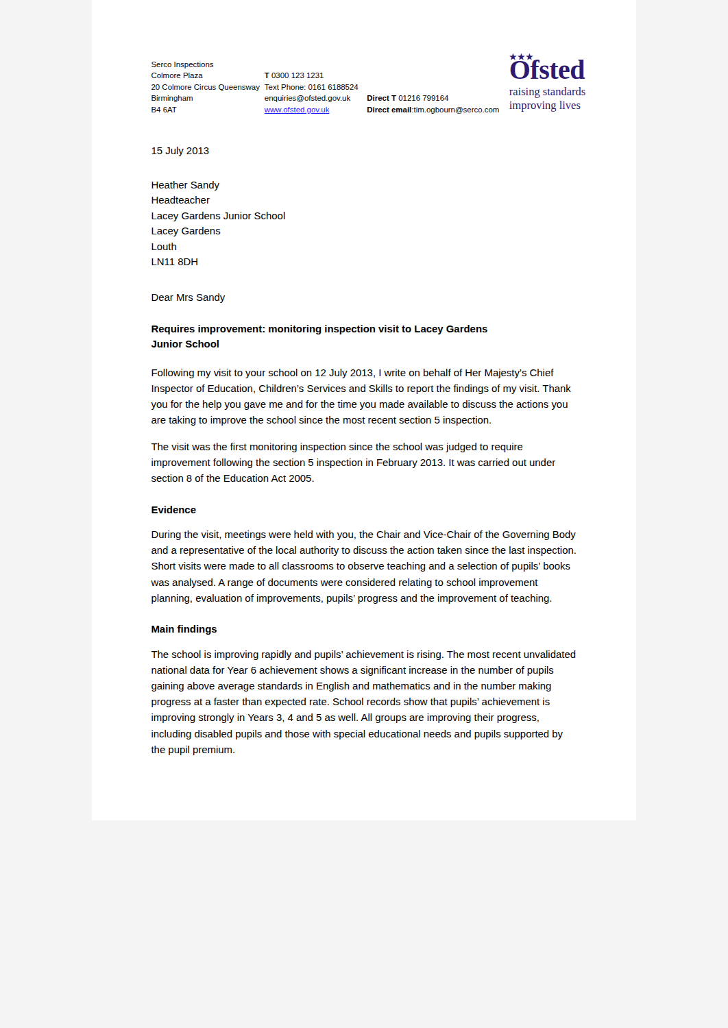Serco Inspections
Colmore Plaza
20 Colmore Circus Queensway
Birmingham
B4 6AT
T 0300 123 1231
Text Phone: 0161 6188524
enquiries@ofsted.gov.uk
www.ofsted.gov.uk
Direct T 01216 799164
Direct email:tim.ogbourn@serco.com
★★★Ofsted
raising standards
improving lives
15 July 2013
Heather Sandy
Headteacher
Lacey Gardens Junior School
Lacey Gardens
Louth
LN11 8DH
Dear Mrs Sandy
Requires improvement: monitoring inspection visit to Lacey Gardens
Junior School
Following my visit to your school on 12 July 2013, I write on behalf of Her Majesty’s Chief Inspector of Education, Children’s Services and Skills to report the findings of my visit. Thank you for the help you gave me and for the time you made available to discuss the actions you are taking to improve the school since the most recent section 5 inspection.
The visit was the first monitoring inspection since the school was judged to require improvement following the section 5 inspection in February 2013. It was carried out under section 8 of the Education Act 2005.
Evidence
During the visit, meetings were held with you, the Chair and Vice-Chair of the Governing Body and a representative of the local authority to discuss the action taken since the last inspection. Short visits were made to all classrooms to observe teaching and a selection of pupils’ books was analysed. A range of documents were considered relating to school improvement planning, evaluation of improvements, pupils’ progress and the improvement of teaching.
Main findings
The school is improving rapidly and pupils’ achievement is rising. The most recent unvalidated national data for Year 6 achievement shows a significant increase in the number of pupils gaining above average standards in English and mathematics and in the number making progress at a faster than expected rate. School records show that pupils’ achievement is improving strongly in Years 3, 4 and 5 as well. All groups are improving their progress, including disabled pupils and those with special educational needs and pupils supported by the pupil premium.